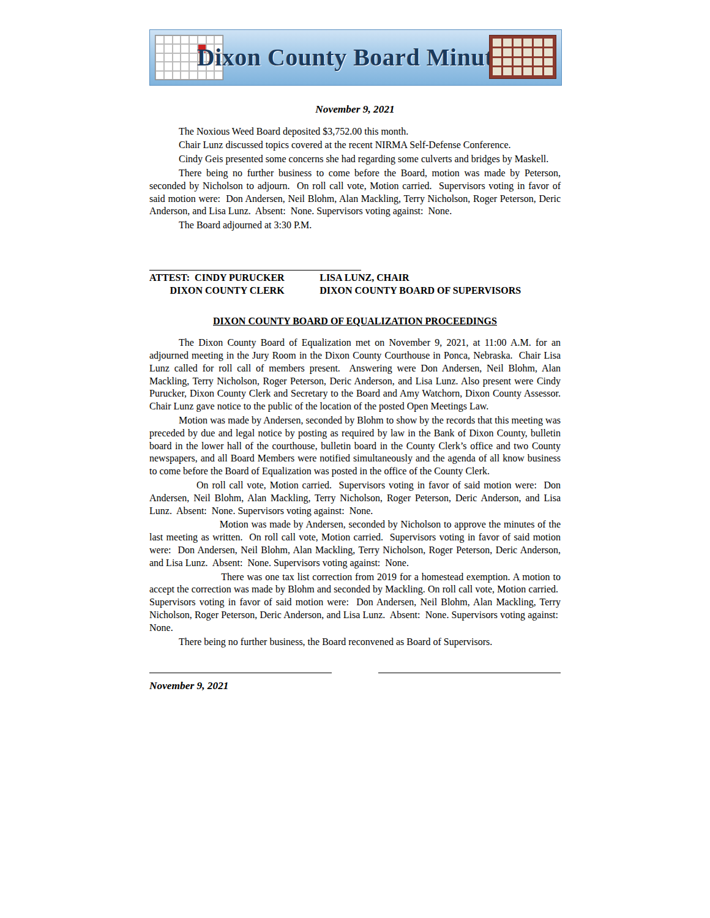Dixon County Board Minutes
November 9, 2021
The Noxious Weed Board deposited $3,752.00 this month.
Chair Lunz discussed topics covered at the recent NIRMA Self-Defense Conference.
Cindy Geis presented some concerns she had regarding some culverts and bridges by Maskell.
There being no further business to come before the Board, motion was made by Peterson, seconded by Nicholson to adjourn. On roll call vote, Motion carried. Supervisors voting in favor of said motion were: Don Andersen, Neil Blohm, Alan Mackling, Terry Nicholson, Roger Peterson, Deric Anderson, and Lisa Lunz. Absent: None. Supervisors voting against: None.
The Board adjourned at 3:30 P.M.
ATTEST: CINDY PURUCKER
LISA LUNZ, CHAIR
DIXON COUNTY CLERK
DIXON COUNTY BOARD OF SUPERVISORS
DIXON COUNTY BOARD OF EQUALIZATION PROCEEDINGS
The Dixon County Board of Equalization met on November 9, 2021, at 11:00 A.M. for an adjourned meeting in the Jury Room in the Dixon County Courthouse in Ponca, Nebraska. Chair Lisa Lunz called for roll call of members present. Answering were Don Andersen, Neil Blohm, Alan Mackling, Terry Nicholson, Roger Peterson, Deric Anderson, and Lisa Lunz. Also present were Cindy Purucker, Dixon County Clerk and Secretary to the Board and Amy Watchorn, Dixon County Assessor. Chair Lunz gave notice to the public of the location of the posted Open Meetings Law.
Motion was made by Andersen, seconded by Blohm to show by the records that this meeting was preceded by due and legal notice by posting as required by law in the Bank of Dixon County, bulletin board in the lower hall of the courthouse, bulletin board in the County Clerk’s office and two County newspapers, and all Board Members were notified simultaneously and the agenda of all know business to come before the Board of Equalization was posted in the office of the County Clerk.
On roll call vote, Motion carried. Supervisors voting in favor of said motion were: Don Andersen, Neil Blohm, Alan Mackling, Terry Nicholson, Roger Peterson, Deric Anderson, and Lisa Lunz. Absent: None. Supervisors voting against: None.
Motion was made by Andersen, seconded by Nicholson to approve the minutes of the last meeting as written. On roll call vote, Motion carried. Supervisors voting in favor of said motion were: Don Andersen, Neil Blohm, Alan Mackling, Terry Nicholson, Roger Peterson, Deric Anderson, and Lisa Lunz. Absent: None. Supervisors voting against: None.
There was one tax list correction from 2019 for a homestead exemption. A motion to accept the correction was made by Blohm and seconded by Mackling. On roll call vote, Motion carried. Supervisors voting in favor of said motion were: Don Andersen, Neil Blohm, Alan Mackling, Terry Nicholson, Roger Peterson, Deric Anderson, and Lisa Lunz. Absent: None. Supervisors voting against: None.
There being no further business, the Board reconvened as Board of Supervisors.
November 9, 2021